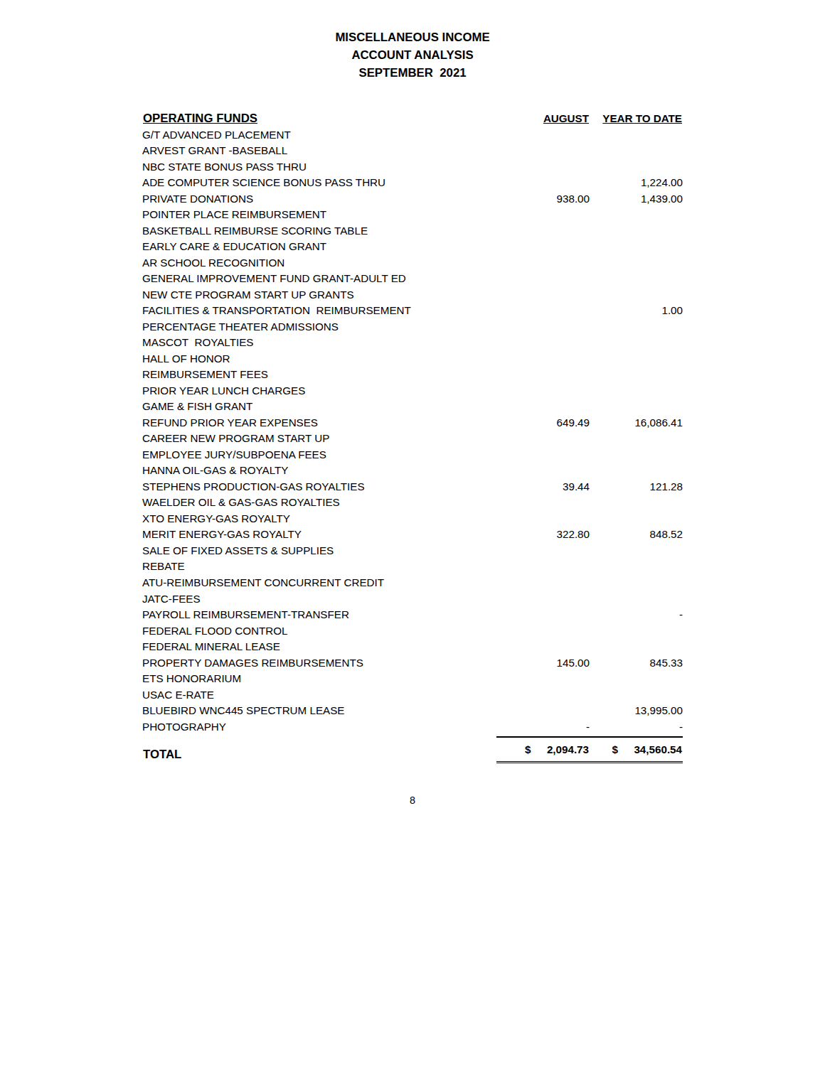MISCELLANEOUS INCOME
ACCOUNT ANALYSIS
SEPTEMBER 2021
| OPERATING FUNDS | AUGUST | YEAR TO DATE |
| --- | --- | --- |
| G/T ADVANCED PLACEMENT | | |
| ARVEST GRANT -BASEBALL | | |
| NBC STATE BONUS PASS THRU | | |
| ADE COMPUTER SCIENCE BONUS PASS THRU | | 1,224.00 |
| PRIVATE DONATIONS | 938.00 | 1,439.00 |
| POINTER PLACE REIMBURSEMENT | | |
| BASKETBALL REIMBURSE SCORING TABLE | | |
| EARLY CARE & EDUCATION GRANT | | |
| AR SCHOOL RECOGNITION | | |
| GENERAL IMPROVEMENT FUND GRANT-ADULT ED | | |
| NEW CTE PROGRAM START UP GRANTS | | |
| FACILITIES & TRANSPORTATION REIMBURSEMENT | | 1.00 |
| PERCENTAGE THEATER ADMISSIONS | | |
| MASCOT ROYALTIES | | |
| HALL OF HONOR | | |
| REIMBURSEMENT FEES | | |
| PRIOR YEAR LUNCH CHARGES | | |
| GAME & FISH GRANT | | |
| REFUND PRIOR YEAR EXPENSES | 649.49 | 16,086.41 |
| CAREER NEW PROGRAM START UP | | |
| EMPLOYEE JURY/SUBPOENA FEES | | |
| HANNA OIL-GAS & ROYALTY | | |
| STEPHENS PRODUCTION-GAS ROYALTIES | 39.44 | 121.28 |
| WAELDER OIL & GAS-GAS ROYALTIES | | |
| XTO ENERGY-GAS ROYALTY | | |
| MERIT ENERGY-GAS ROYALTY | 322.80 | 848.52 |
| SALE OF FIXED ASSETS & SUPPLIES | | |
| REBATE | | |
| ATU-REIMBURSEMENT CONCURRENT CREDIT | | |
| JATC-FEES | | |
| PAYROLL REIMBURSEMENT-TRANSFER | | - |
| FEDERAL FLOOD CONTROL | | |
| FEDERAL MINERAL LEASE | | |
| PROPERTY DAMAGES REIMBURSEMENTS | 145.00 | 845.33 |
| ETS HONORARIUM | | |
| USAC E-RATE | | |
| BLUEBIRD WNC445 SPECTRUM LEASE | | 13,995.00 |
| PHOTOGRAPHY | - | - |
| TOTAL | $ 2,094.73 | $ 34,560.54 |
8